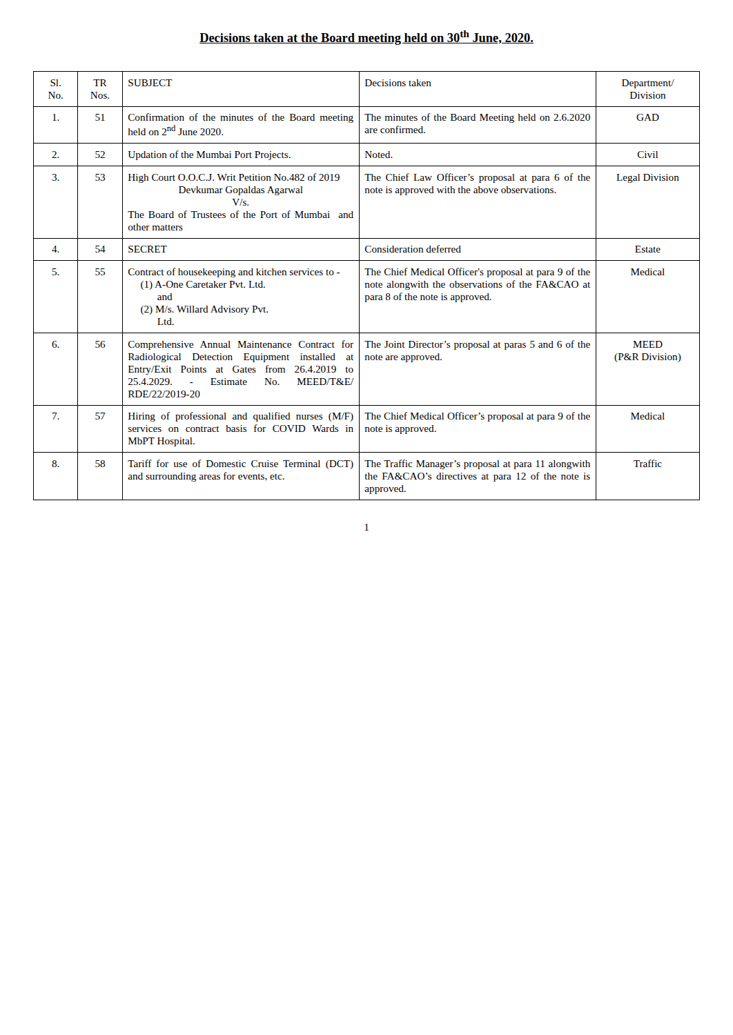Decisions taken at the Board meeting held on 30th June, 2020.
| Sl. No. | TR Nos. | SUBJECT | Decisions taken | Department/ Division |
| --- | --- | --- | --- | --- |
| 1. | 51 | Confirmation of the minutes of the Board meeting held on 2 nd June 2020. | The minutes of the Board Meeting held on 2.6.2020 are confirmed. | GAD |
| 2. | 52 | Updation of the Mumbai Port Projects. | Noted. | Civil |
| 3. | 53 | High Court O.O.C.J. Writ Petition No.482 of 2019 Devkumar Gopaldas Agarwal V/s. The Board of Trustees of the Port of Mumbai and other matters | The Chief Law Officer’s proposal at para 6 of the note is approved with the above observations. | Legal Division |
| 4. | 54 | SECRET | Consideration deferred | Estate |
| 5. | 55 | Contract of housekeeping and kitchen services to - (1) A-One Caretaker Pvt. Ltd. and (2) M/s. Willard Advisory Pvt. Ltd. | The Chief Medical Officer's proposal at para 9 of the note alongwith the observations of the FA&CAO at para 8 of the note is approved. | Medical |
| 6. | 56 | Comprehensive Annual Maintenance Contract for Radiological Detection Equipment installed at Entry/Exit Points at Gates from 26.4.2019 to 25.4.2029. - Estimate No. MEED/T&E/ RDE/22/2019-20 | The Joint Director’s proposal at paras 5 and 6 of the note are approved. | MEED (P&R Division) |
| 7. | 57 | Hiring of professional and qualified nurses (M/F) services on contract basis for COVID Wards in MbPT Hospital. | The Chief Medical Officer’s proposal at para 9 of the note is approved. | Medical |
| 8. | 58 | Tariff for use of Domestic Cruise Terminal (DCT) and surrounding areas for events, etc. | The Traffic Manager’s proposal at para 11 alongwith the FA&CAO’s directives at para 12 of the note is approved. | Traffic |
1